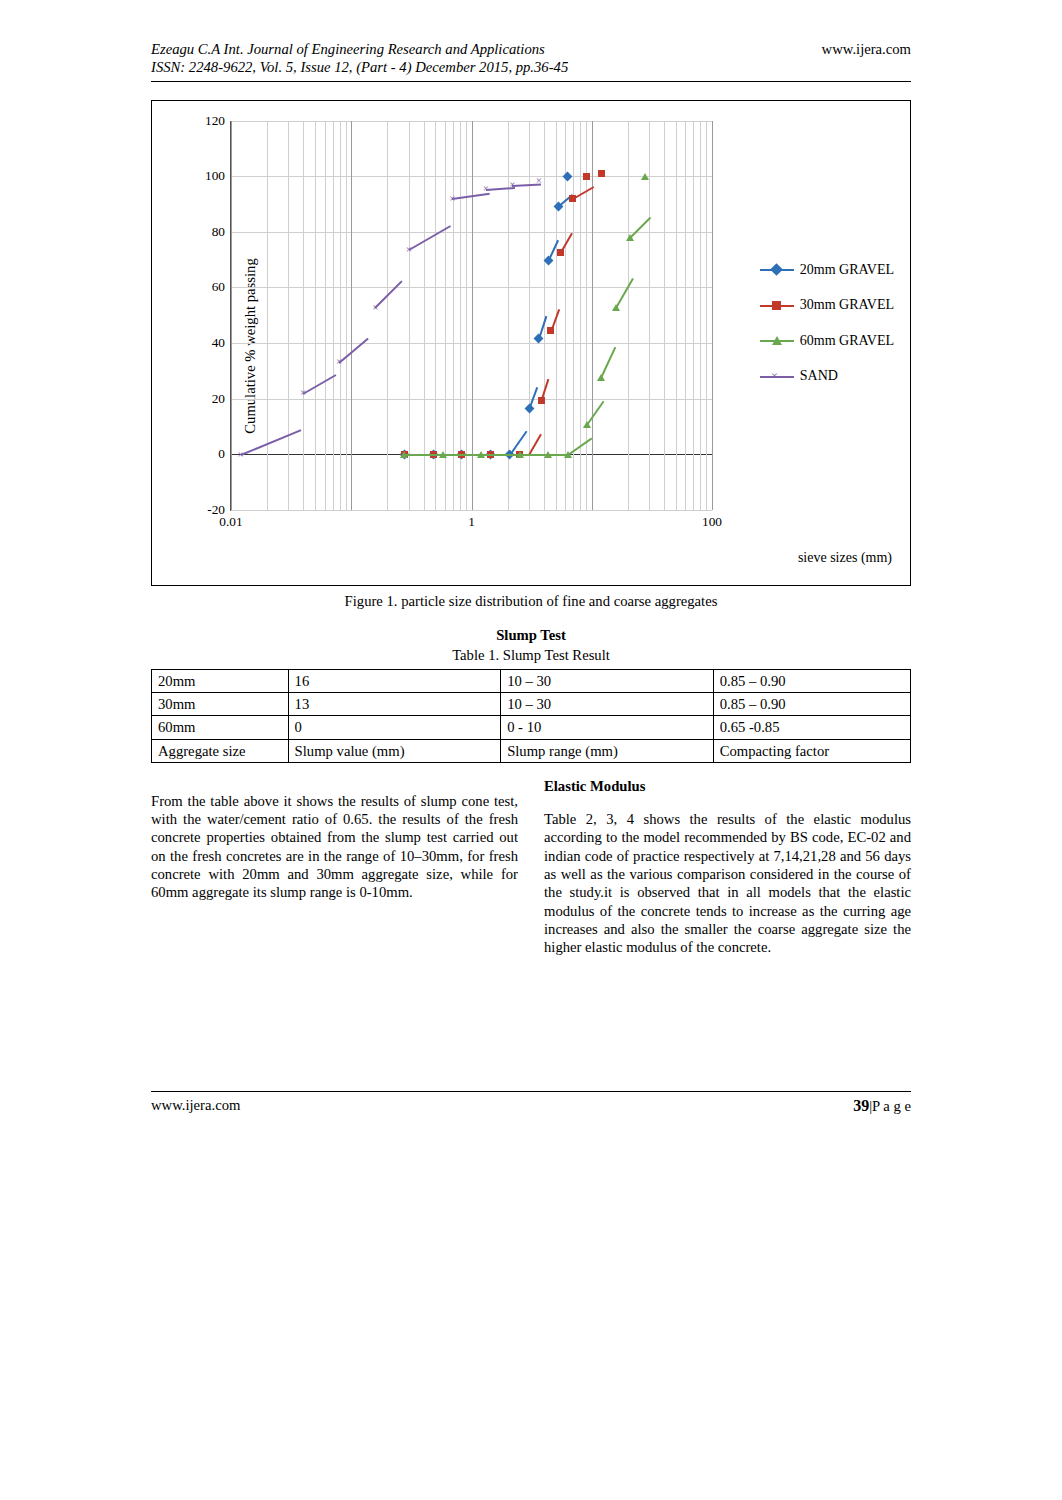Ezeagu C.A Int. Journal of Engineering Research and Applications
www.ijera.com
ISSN: 2248-9622, Vol. 5, Issue 12, (Part - 4) December 2015, pp.36-45
Cumulative % weight passing
120
100
80
60
40
20
0
-20
0.01
1
100
×
×
×
×
×
×
×
×
×
20mm GRAVEL
30mm GRAVEL
60mm GRAVEL
SAND
sieve sizes (mm)
Figure 1. particle size distribution of fine and coarse aggregates
Slump Test
Table 1. Slump Test Result
| 20mm | 16 | 10 – 30 | 0.85 – 0.90 |
| 30mm | 13 | 10 – 30 | 0.85 – 0.90 |
| 60mm | 0 | 0 - 10 | 0.65 -0.85 |
| Aggregate size | Slump value (mm) | Slump range (mm) | Compacting factor |
From the table above it shows the results of slump cone test, with the water/cement ratio of 0.65. the results of the fresh concrete properties obtained from the slump test carried out on the fresh concretes are in the range of 10–30mm, for fresh concrete with 20mm and 30mm aggregate size, while for 60mm aggregate its slump range is 0-10mm.
Elastic Modulus
Table 2, 3, 4 shows the results of the elastic modulus according to the model recommended by BS code, EC-02 and indian code of practice respectively at 7,14,21,28 and 56 days as well as the various comparison considered in the course of the study.it is observed that in all models that the elastic modulus of the concrete tends to increase as the curring age increases and also the smaller the coarse aggregate size the higher elastic modulus of the concrete.
www.ijera.com
39|P a g e